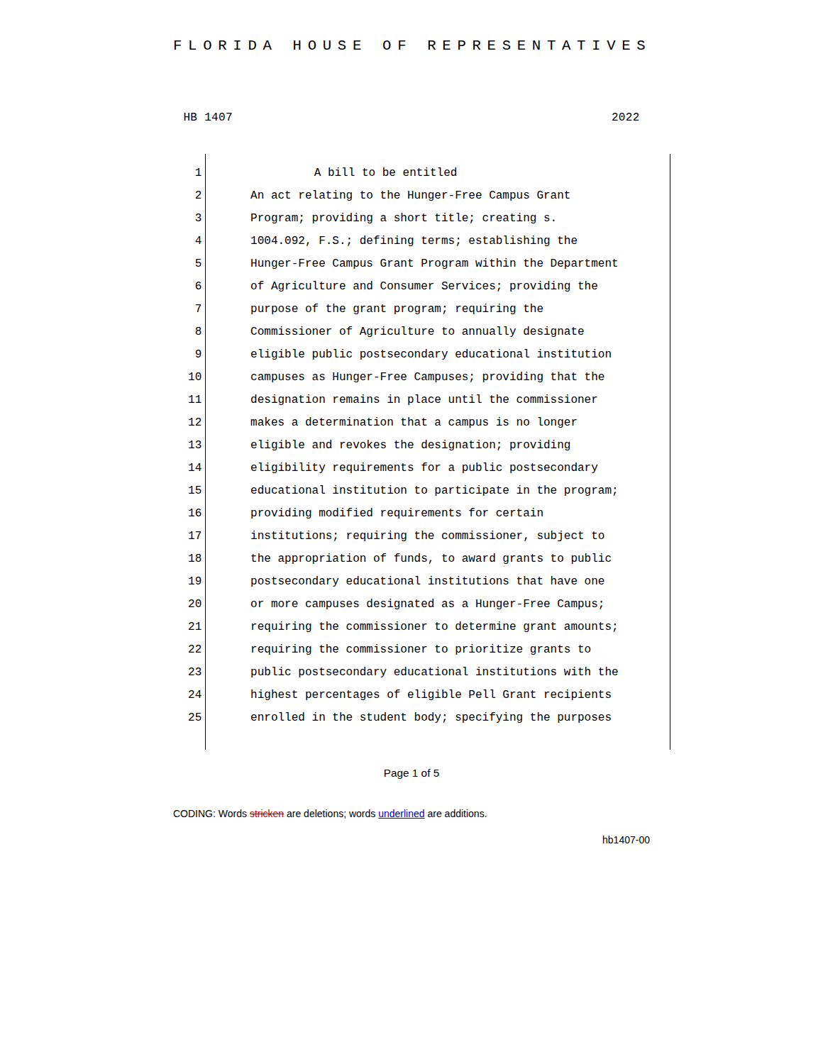FLORIDA HOUSE OF REPRESENTATIVES
HB 1407 2022
A bill to be entitled
An act relating to the Hunger-Free Campus Grant
Program; providing a short title; creating s.
1004.092, F.S.; defining terms; establishing the
Hunger-Free Campus Grant Program within the Department
of Agriculture and Consumer Services; providing the
purpose of the grant program; requiring the
Commissioner of Agriculture to annually designate
eligible public postsecondary educational institution
campuses as Hunger-Free Campuses; providing that the
designation remains in place until the commissioner
makes a determination that a campus is no longer
eligible and revokes the designation; providing
eligibility requirements for a public postsecondary
educational institution to participate in the program;
providing modified requirements for certain
institutions; requiring the commissioner, subject to
the appropriation of funds, to award grants to public
postsecondary educational institutions that have one
or more campuses designated as a Hunger-Free Campus;
requiring the commissioner to determine grant amounts;
requiring the commissioner to prioritize grants to
public postsecondary educational institutions with the
highest percentages of eligible Pell Grant recipients
enrolled in the student body; specifying the purposes
Page 1 of 5
CODING: Words stricken are deletions; words underlined are additions.
hb1407-00